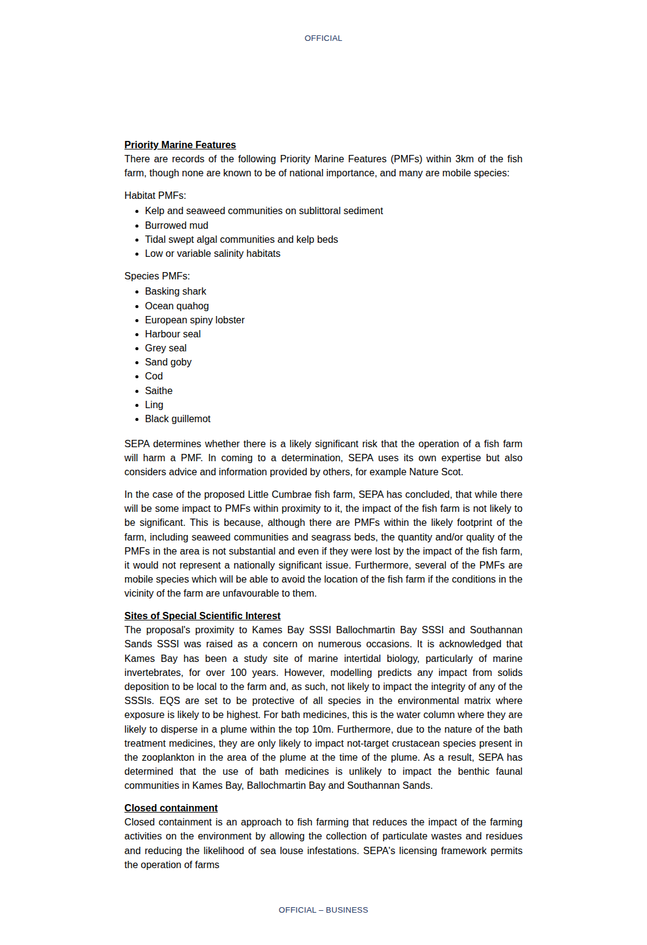OFFICIAL
Priority Marine Features
There are records of the following Priority Marine Features (PMFs) within 3km of the fish farm, though none are known to be of national importance, and many are mobile species:
Habitat PMFs:
Kelp and seaweed communities on sublittoral sediment
Burrowed mud
Tidal swept algal communities and kelp beds
Low or variable salinity habitats
Species PMFs:
Basking shark
Ocean quahog
European spiny lobster
Harbour seal
Grey seal
Sand goby
Cod
Saithe
Ling
Black guillemot
SEPA determines whether there is a likely significant risk that the operation of a fish farm will harm a PMF. In coming to a determination, SEPA uses its own expertise but also considers advice and information provided by others, for example Nature Scot.
In the case of the proposed Little Cumbrae fish farm, SEPA has concluded, that while there will be some impact to PMFs within proximity to it, the impact of the fish farm is not likely to be significant. This is because, although there are PMFs within the likely footprint of the farm, including seaweed communities and seagrass beds, the quantity and/or quality of the PMFs in the area is not substantial and even if they were lost by the impact of the fish farm, it would not represent a nationally significant issue. Furthermore, several of the PMFs are mobile species which will be able to avoid the location of the fish farm if the conditions in the vicinity of the farm are unfavourable to them.
Sites of Special Scientific Interest
The proposal's proximity to Kames Bay SSSI Ballochmartin Bay SSSI and Southannan Sands SSSI was raised as a concern on numerous occasions. It is acknowledged that Kames Bay has been a study site of marine intertidal biology, particularly of marine invertebrates, for over 100 years. However, modelling predicts any impact from solids deposition to be local to the farm and, as such, not likely to impact the integrity of any of the SSSIs. EQS are set to be protective of all species in the environmental matrix where exposure is likely to be highest. For bath medicines, this is the water column where they are likely to disperse in a plume within the top 10m. Furthermore, due to the nature of the bath treatment medicines, they are only likely to impact not-target crustacean species present in the zooplankton in the area of the plume at the time of the plume. As a result, SEPA has determined that the use of bath medicines is unlikely to impact the benthic faunal communities in Kames Bay, Ballochmartin Bay and Southannan Sands.
Closed containment
Closed containment is an approach to fish farming that reduces the impact of the farming activities on the environment by allowing the collection of particulate wastes and residues and reducing the likelihood of sea louse infestations. SEPA's licensing framework permits the operation of farms
OFFICIAL – BUSINESS